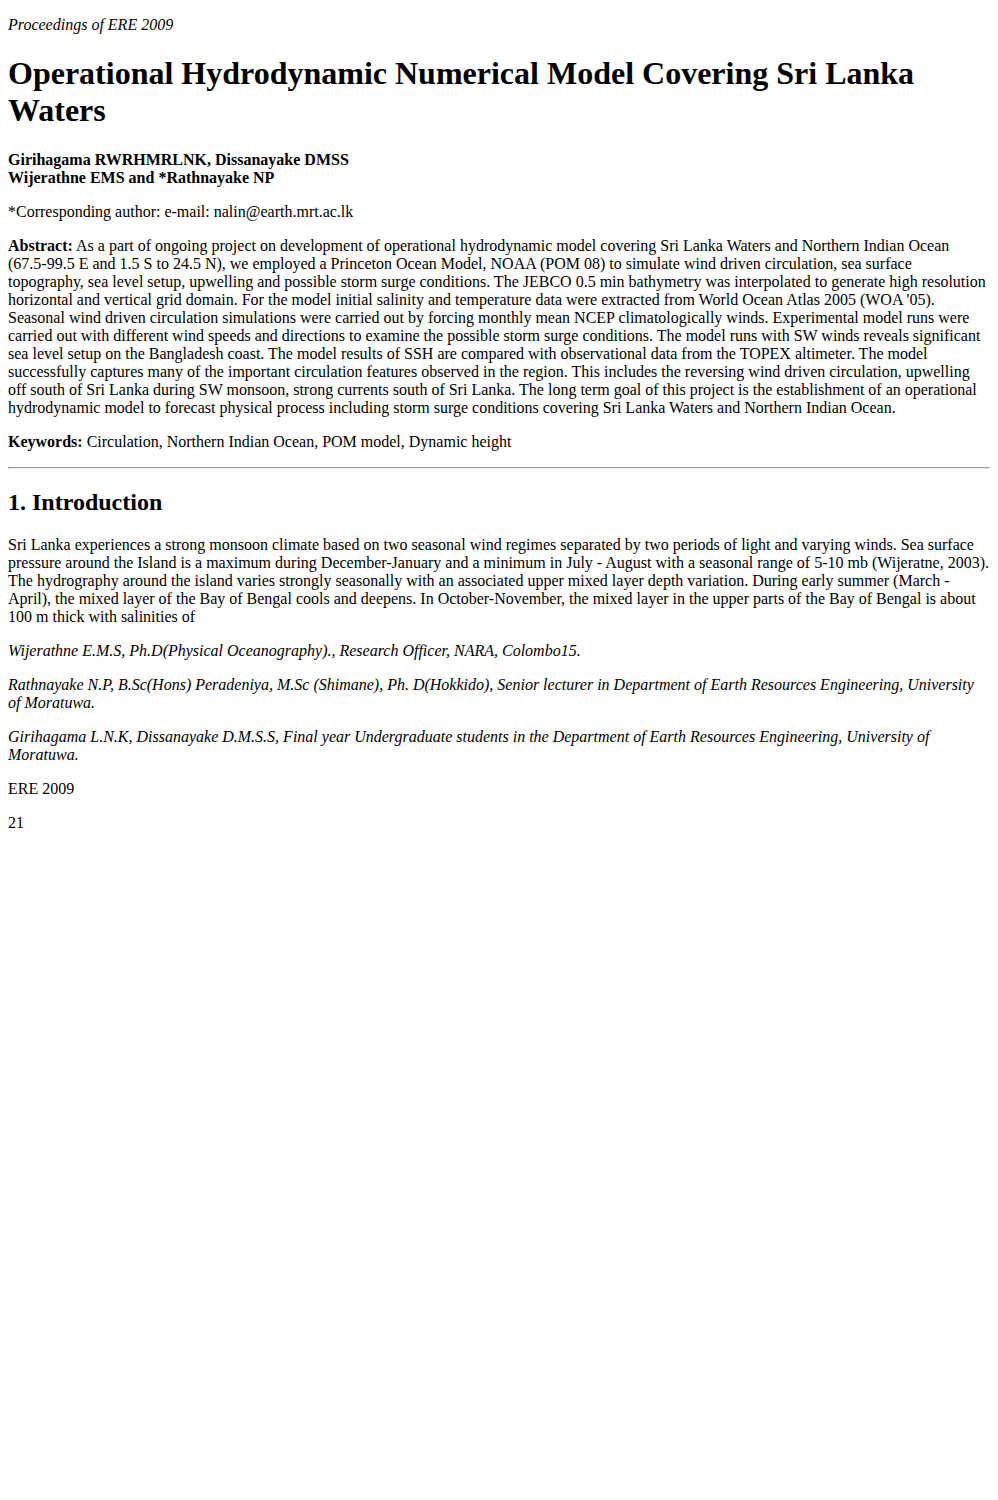Proceedings of ERE 2009
Operational Hydrodynamic Numerical Model Covering Sri Lanka Waters
Girihagama RWRHMRLNK, Dissanayake DMSS
Wijerathne EMS and *Rathnayake NP
*Corresponding author: e-mail: nalin@earth.mrt.ac.lk
Abstract: As a part of ongoing project on development of operational hydrodynamic model covering Sri Lanka Waters and Northern Indian Ocean (67.5-99.5 E and 1.5 S to 24.5 N), we employed a Princeton Ocean Model, NOAA (POM 08) to simulate wind driven circulation, sea surface topography, sea level setup, upwelling and possible storm surge conditions. The JEBCO 0.5 min bathymetry was interpolated to generate high resolution horizontal and vertical grid domain. For the model initial salinity and temperature data were extracted from World Ocean Atlas 2005 (WOA '05). Seasonal wind driven circulation simulations were carried out by forcing monthly mean NCEP climatologically winds. Experimental model runs were carried out with different wind speeds and directions to examine the possible storm surge conditions. The model runs with SW winds reveals significant sea level setup on the Bangladesh coast. The model results of SSH are compared with observational data from the TOPEX altimeter. The model successfully captures many of the important circulation features observed in the region. This includes the reversing wind driven circulation, upwelling off south of Sri Lanka during SW monsoon, strong currents south of Sri Lanka. The long term goal of this project is the establishment of an operational hydrodynamic model to forecast physical process including storm surge conditions covering Sri Lanka Waters and Northern Indian Ocean.
Keywords: Circulation, Northern Indian Ocean, POM model, Dynamic height
1. Introduction
Sri Lanka experiences a strong monsoon climate based on two seasonal wind regimes separated by two periods of light and varying winds. Sea surface pressure around the Island is a maximum during December-January and a minimum in July - August with a seasonal range of 5-10 mb (Wijeratne, 2003). The hydrography around the island varies strongly seasonally with an associated upper mixed layer depth variation. During early summer (March - April), the mixed layer of the Bay of Bengal cools and deepens. In October-November, the mixed layer in the upper parts of the Bay of Bengal is about 100 m thick with salinities of
Wijerathne E.M.S, Ph.D(Physical Oceanography)., Research Officer, NARA, Colombo15.
Rathnayake N.P, B.Sc(Hons) Peradeniya, M.Sc (Shimane), Ph. D(Hokkido), Senior lecturer in Department of Earth Resources Engineering, University of Moratuwa.
Girihagama L.N.K, Dissanayake D.M.S.S, Final year Undergraduate students in the Department of Earth Resources Engineering, University of Moratuwa.
ERE 2009
21